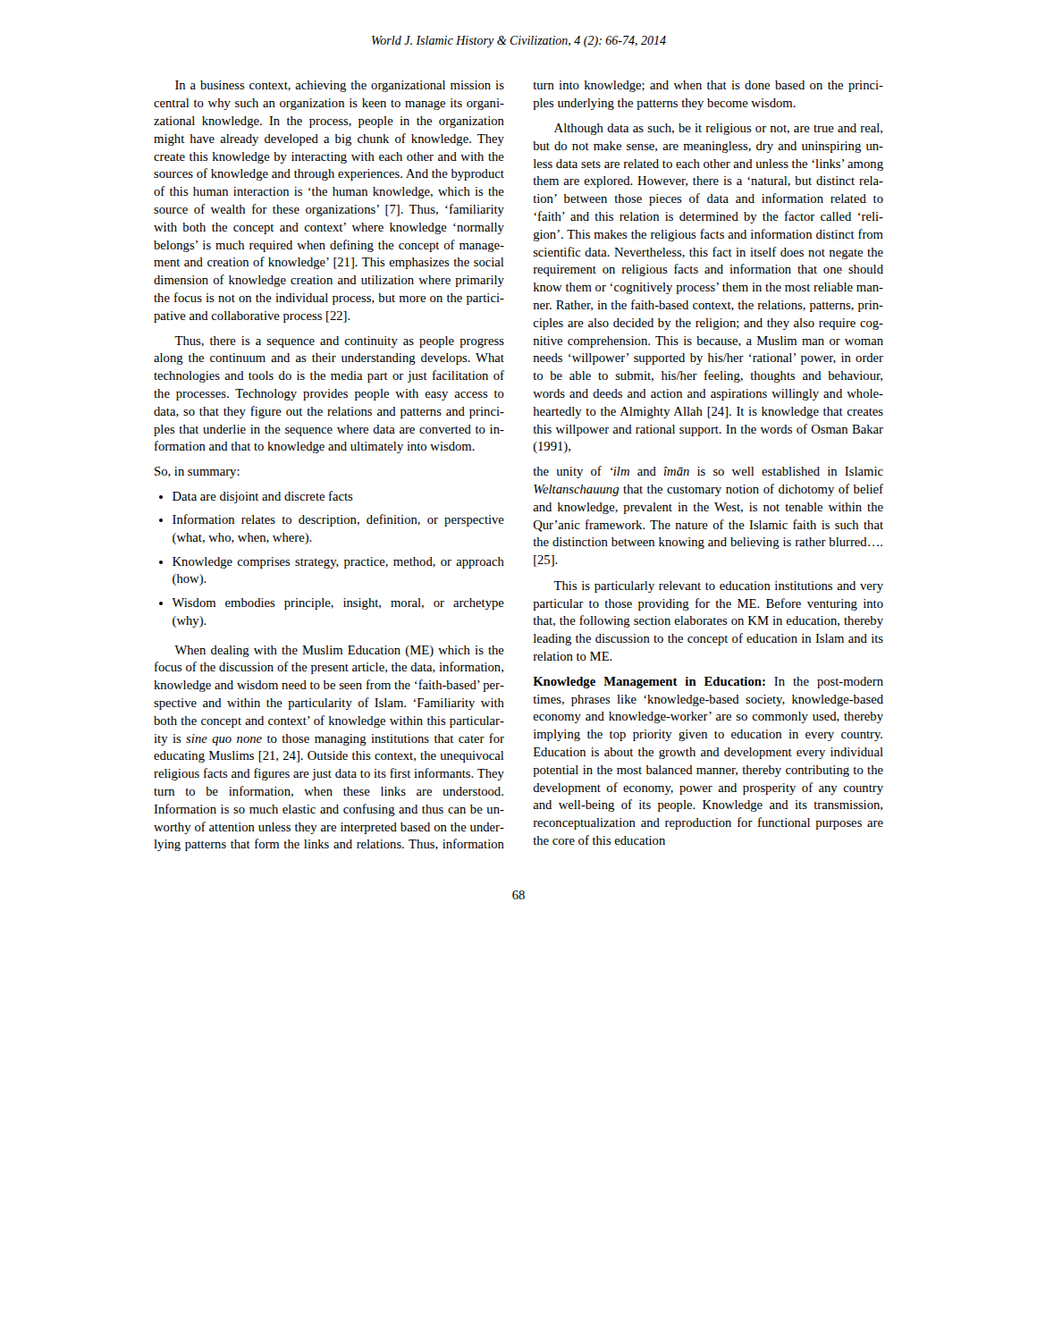World J. Islamic History & Civilization, 4 (2): 66-74, 2014
In a business context, achieving the organizational mission is central to why such an organization is keen to manage its organizational knowledge. In the process, people in the organization might have already developed a big chunk of knowledge. They create this knowledge by interacting with each other and with the sources of knowledge and through experiences. And the byproduct of this human interaction is ‘the human knowledge, which is the source of wealth for these organizations’ [7]. Thus, ‘familiarity with both the concept and context’ where knowledge ‘normally belongs’ is much required when defining the concept of management and creation of knowledge’ [21]. This emphasizes the social dimension of knowledge creation and utilization where primarily the focus is not on the individual process, but more on the participative and collaborative process [22].
Thus, there is a sequence and continuity as people progress along the continuum and as their understanding develops. What technologies and tools do is the media part or just facilitation of the processes. Technology provides people with easy access to data, so that they figure out the relations and patterns and principles that underlie in the sequence where data are converted to information and that to knowledge and ultimately into wisdom.
So, in summary:
Data are disjoint and discrete facts
Information relates to description, definition, or perspective (what, who, when, where).
Knowledge comprises strategy, practice, method, or approach (how).
Wisdom embodies principle, insight, moral, or archetype (why).
When dealing with the Muslim Education (ME) which is the focus of the discussion of the present article, the data, information, knowledge and wisdom need to be seen from the ‘faith-based’ perspective and within the particularity of Islam. ‘Familiarity with both the concept and context’ of knowledge within this particularity is sine quo none to those managing institutions that cater for educating Muslims [21, 24]. Outside this context, the unequivocal religious facts and figures are just data to its first informants. They turn to be information, when these links are understood. Information is so much elastic and confusing and thus can be unworthy of attention unless they are interpreted based on the underlying patterns that form the links and relations. Thus, information turn into knowledge; and when that is done based on the principles underlying the patterns they become wisdom.
Although data as such, be it religious or not, are true and real, but do not make sense, are meaningless, dry and uninspiring unless data sets are related to each other and unless the ‘links’ among them are explored. However, there is a ‘natural, but distinct relation’ between those pieces of data and information related to ‘faith’ and this relation is determined by the factor called ‘religion’. This makes the religious facts and information distinct from scientific data. Nevertheless, this fact in itself does not negate the requirement on religious facts and information that one should know them or ‘cognitively process’ them in the most reliable manner. Rather, in the faith-based context, the relations, patterns, principles are also decided by the religion; and they also require cognitive comprehension. This is because, a Muslim man or woman needs ‘willpower’ supported by his/her ‘rational’ power, in order to be able to submit, his/her feeling, thoughts and behaviour, words and deeds and action and aspirations willingly and whole-heartedly to the Almighty Allah [24]. It is knowledge that creates this willpower and rational support. In the words of Osman Bakar (1991),
the unity of ‘ilm and îmān is so well established in Islamic Weltanschauung that the customary notion of dichotomy of belief and knowledge, prevalent in the West, is not tenable within the Qur’anic framework. The nature of the Islamic faith is such that the distinction between knowing and believing is rather blurred…. [25].
This is particularly relevant to education institutions and very particular to those providing for the ME. Before venturing into that, the following section elaborates on KM in education, thereby leading the discussion to the concept of education in Islam and its relation to ME.
Knowledge Management in Education: In the post-modern times, phrases like ‘knowledge-based society, knowledge-based economy and knowledge-worker’ are so commonly used, thereby implying the top priority given to education in every country. Education is about the growth and development every individual potential in the most balanced manner, thereby contributing to the development of economy, power and prosperity of any country and well-being of its people. Knowledge and its transmission, reconceptualization and reproduction for functional purposes are the core of this education
68